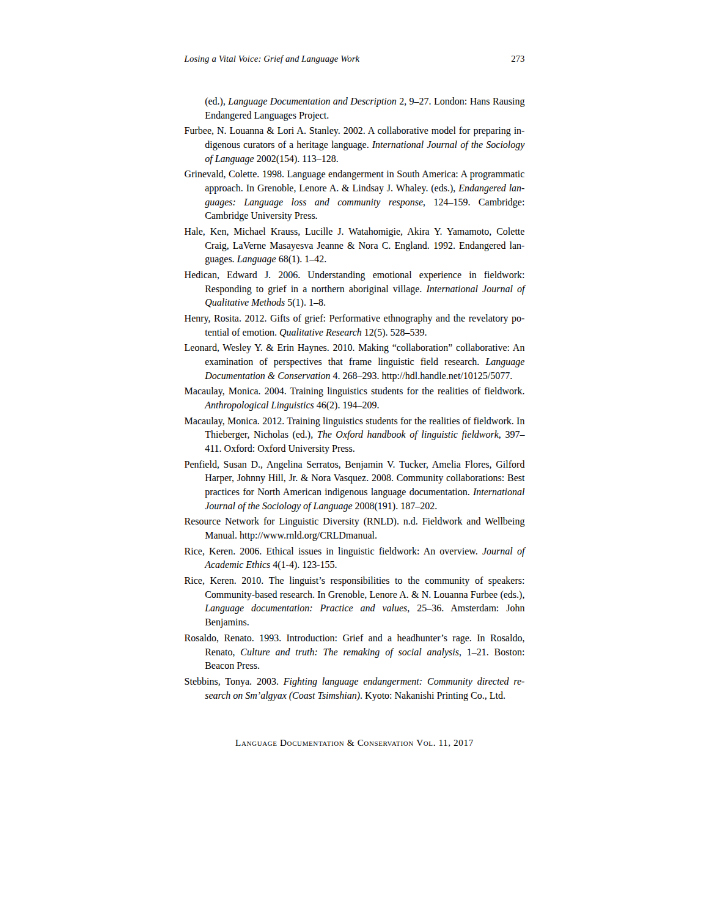Losing a Vital Voice: Grief and Language Work 273
(ed.), Language Documentation and Description 2, 9–27. London: Hans Rausing Endangered Languages Project.
Furbee, N. Louanna & Lori A. Stanley. 2002. A collaborative model for preparing indigenous curators of a heritage language. International Journal of the Sociology of Language 2002(154). 113–128.
Grinevald, Colette. 1998. Language endangerment in South America: A programmatic approach. In Grenoble, Lenore A. & Lindsay J. Whaley. (eds.), Endangered languages: Language loss and community response, 124–159. Cambridge: Cambridge University Press.
Hale, Ken, Michael Krauss, Lucille J. Watahomigie, Akira Y. Yamamoto, Colette Craig, LaVerne Masayesva Jeanne & Nora C. England. 1992. Endangered languages. Language 68(1). 1–42.
Hedican, Edward J. 2006. Understanding emotional experience in fieldwork: Responding to grief in a northern aboriginal village. International Journal of Qualitative Methods 5(1). 1–8.
Henry, Rosita. 2012. Gifts of grief: Performative ethnography and the revelatory potential of emotion. Qualitative Research 12(5). 528–539.
Leonard, Wesley Y. & Erin Haynes. 2010. Making “collaboration” collaborative: An examination of perspectives that frame linguistic field research. Language Documentation & Conservation 4. 268–293. http://hdl.handle.net/10125/5077.
Macaulay, Monica. 2004. Training linguistics students for the realities of fieldwork. Anthropological Linguistics 46(2). 194–209.
Macaulay, Monica. 2012. Training linguistics students for the realities of fieldwork. In Thieberger, Nicholas (ed.), The Oxford handbook of linguistic fieldwork, 397–411. Oxford: Oxford University Press.
Penfield, Susan D., Angelina Serratos, Benjamin V. Tucker, Amelia Flores, Gilford Harper, Johnny Hill, Jr. & Nora Vasquez. 2008. Community collaborations: Best practices for North American indigenous language documentation. International Journal of the Sociology of Language 2008(191). 187–202.
Resource Network for Linguistic Diversity (RNLD). n.d. Fieldwork and Wellbeing Manual. http://www.rnld.org/CRLDmanual.
Rice, Keren. 2006. Ethical issues in linguistic fieldwork: An overview. Journal of Academic Ethics 4(1-4). 123-155.
Rice, Keren. 2010. The linguist’s responsibilities to the community of speakers: Community-based research. In Grenoble, Lenore A. & N. Louanna Furbee (eds.), Language documentation: Practice and values, 25–36. Amsterdam: John Benjamins.
Rosaldo, Renato. 1993. Introduction: Grief and a headhunter’s rage. In Rosaldo, Renato, Culture and truth: The remaking of social analysis, 1–21. Boston: Beacon Press.
Stebbins, Tonya. 2003. Fighting language endangerment: Community directed research on Sm’algyax (Coast Tsimshian). Kyoto: Nakanishi Printing Co., Ltd.
Language Documentation & Conservation Vol. 11, 2017